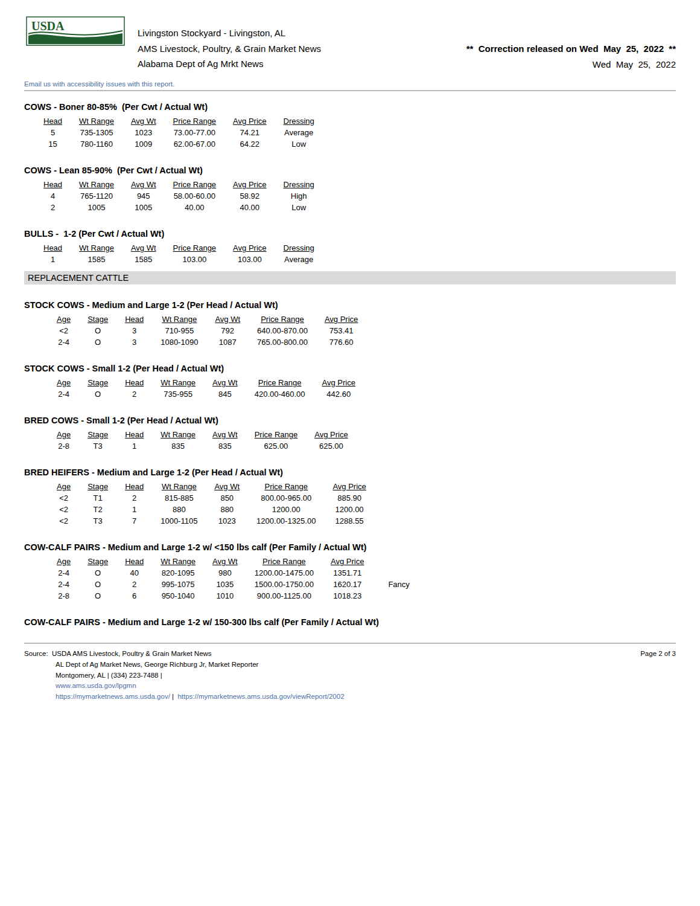USDA
Livingston Stockyard - Livingston, AL
AMS Livestock, Poultry, & Grain Market News
Alabama Dept of Ag Mrkt News
** Correction released on Wed May 25, 2022 **
Wed May 25, 2022
Email us with accessibility issues with this report.
COWS - Boner 80-85% (Per Cwt / Actual Wt)
| Head | Wt Range | Avg Wt | Price Range | Avg Price | Dressing |
| --- | --- | --- | --- | --- | --- |
| 5 | 735-1305 | 1023 | 73.00-77.00 | 74.21 | Average |
| 15 | 780-1160 | 1009 | 62.00-67.00 | 64.22 | Low |
COWS - Lean 85-90% (Per Cwt / Actual Wt)
| Head | Wt Range | Avg Wt | Price Range | Avg Price | Dressing |
| --- | --- | --- | --- | --- | --- |
| 4 | 765-1120 | 945 | 58.00-60.00 | 58.92 | High |
| 2 | 1005 | 1005 | 40.00 | 40.00 | Low |
BULLS - 1-2 (Per Cwt / Actual Wt)
| Head | Wt Range | Avg Wt | Price Range | Avg Price | Dressing |
| --- | --- | --- | --- | --- | --- |
| 1 | 1585 | 1585 | 103.00 | 103.00 | Average |
REPLACEMENT CATTLE
STOCK COWS - Medium and Large 1-2 (Per Head / Actual Wt)
| Age | Stage | Head | Wt Range | Avg Wt | Price Range | Avg Price |
| --- | --- | --- | --- | --- | --- | --- |
| <2 | O | 3 | 710-955 | 792 | 640.00-870.00 | 753.41 |
| 2-4 | O | 3 | 1080-1090 | 1087 | 765.00-800.00 | 776.60 |
STOCK COWS - Small 1-2 (Per Head / Actual Wt)
| Age | Stage | Head | Wt Range | Avg Wt | Price Range | Avg Price |
| --- | --- | --- | --- | --- | --- | --- |
| 2-4 | O | 2 | 735-955 | 845 | 420.00-460.00 | 442.60 |
BRED COWS - Small 1-2 (Per Head / Actual Wt)
| Age | Stage | Head | Wt Range | Avg Wt | Price Range | Avg Price |
| --- | --- | --- | --- | --- | --- | --- |
| 2-8 | T3 | 1 | 835 | 835 | 625.00 | 625.00 |
BRED HEIFERS - Medium and Large 1-2 (Per Head / Actual Wt)
| Age | Stage | Head | Wt Range | Avg Wt | Price Range | Avg Price |
| --- | --- | --- | --- | --- | --- | --- |
| <2 | T1 | 2 | 815-885 | 850 | 800.00-965.00 | 885.90 |
| <2 | T2 | 1 | 880 | 880 | 1200.00 | 1200.00 |
| <2 | T3 | 7 | 1000-1105 | 1023 | 1200.00-1325.00 | 1288.55 |
COW-CALF PAIRS - Medium and Large 1-2 w/ <150 lbs calf (Per Family / Actual Wt)
| Age | Stage | Head | Wt Range | Avg Wt | Price Range | Avg Price | |
| --- | --- | --- | --- | --- | --- | --- | --- |
| 2-4 | O | 40 | 820-1095 | 980 | 1200.00-1475.00 | 1351.71 | |
| 2-4 | O | 2 | 995-1075 | 1035 | 1500.00-1750.00 | 1620.17 | Fancy |
| 2-8 | O | 6 | 950-1040 | 1010 | 900.00-1125.00 | 1018.23 | |
COW-CALF PAIRS - Medium and Large 1-2 w/ 150-300 lbs calf (Per Family / Actual Wt)
Source: USDA AMS Livestock, Poultry & Grain Market News
AL Dept of Ag Market News, George Richburg Jr, Market Reporter
Montgomery, AL | (334) 223-7488 |
www.ams.usda.gov/lpgmn
https://mymarketnews.ams.usda.gov/ | https://mymarketnews.ams.usda.gov/viewReport/2002
Page 2 of 3